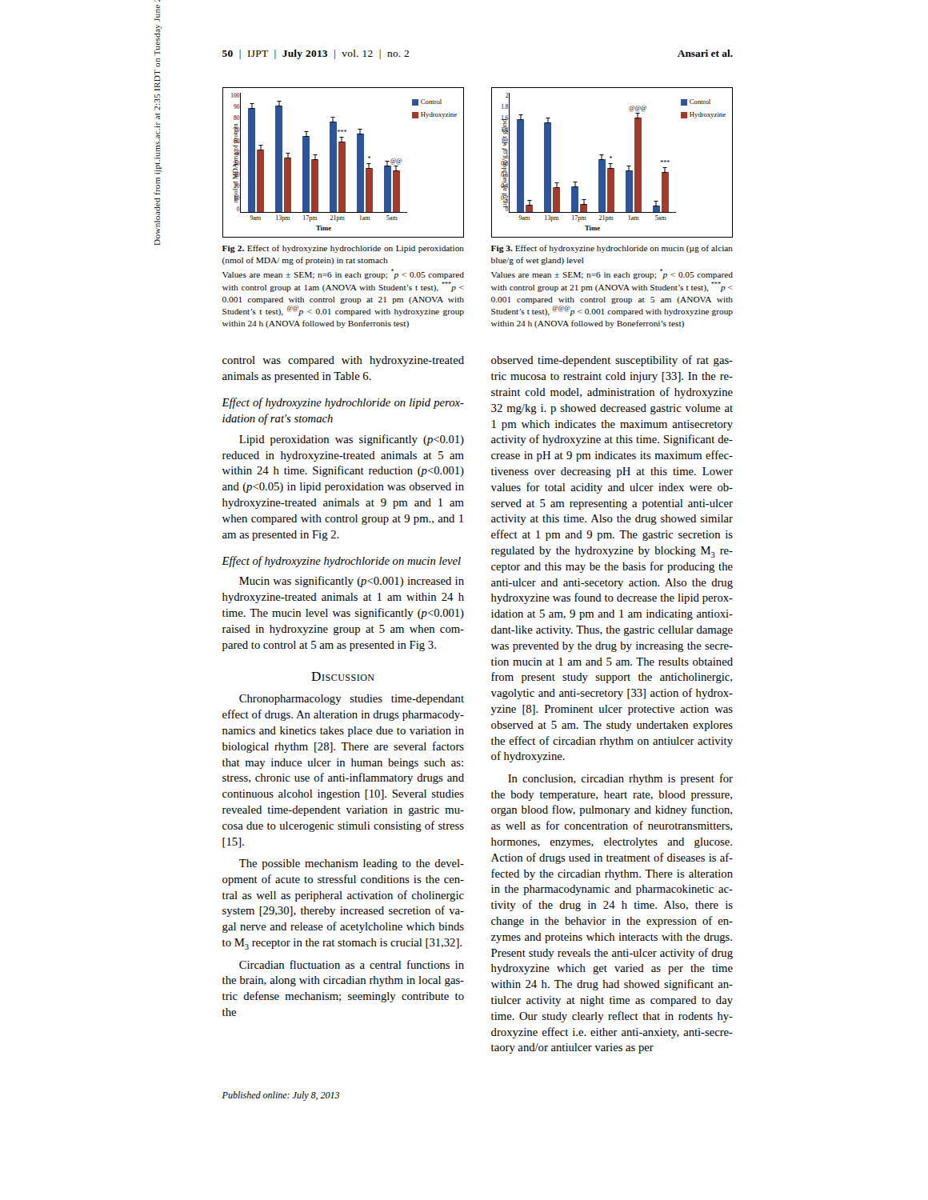Downloaded from ijpt.iums.ac.ir at 2:35 IRDT on Tuesday June 28th 2022
50 | IJPT | July 2013 | vol. 12 | no. 2
Ansari et al.
nmol of MDA/mg of protein
1009080706050403020100
***
*
@@
9am 13pm 17pm 21pm 1am 5am
Time
Control
Hydroxyzine
Fig 2. Effect of hydroxyzine hydrochloride on Lipid peroxidation (nmol of MDA/ mg of protein) in rat stomach Values are mean ± SEM; n=6 in each group; *p < 0.05 compared with control group at 1am (ANOVA with Student’s t test), ***p < 0.001 compared with control group at 21 pm (ANOVA with Student’s t test), @@p < 0.01 compared with hydroxyzine group within 24 h (ANOVA followed by Bonferronis test)
µg of alcian blue/g of wet gland
21.81.61.41.210.80.60.40.20
*
@@@
***
9am 13pm 17pm 21pm 1am 5am
Time
Control
Hydroxyzine
Fig 3. Effect of hydroxyzine hydrochloride on mucin (µg of alcian blue/g of wet gland) level Values are mean ± SEM; n=6 in each group; *p < 0.05 compared with control group at 21 pm (ANOVA with Student’s t test), ***p < 0.001 compared with control group at 5 am (ANOVA with Student’s t test), @@@p < 0.001 compared with hydroxyzine group within 24 h (ANOVA followed by Boneferroni’s test)
control was compared with hydroxyzine-treated animals as presented in Table 6.
Effect of hydroxyzine hydrochloride on lipid peroxidation of rat's stomach
Lipid peroxidation was significantly (p<0.01) reduced in hydroxyzine-treated animals at 5 am within 24 h time. Significant reduction (p<0.001) and (p<0.05) in lipid peroxidation was observed in hydroxyzine-treated animals at 9 pm and 1 am when compared with control group at 9 pm., and 1 am as presented in Fig 2.
Effect of hydroxyzine hydrochloride on mucin level
Mucin was significantly (p<0.001) increased in hydroxyzine-treated animals at 1 am within 24 h time. The mucin level was significantly (p<0.001) raised in hydroxyzine group at 5 am when compared to control at 5 am as presented in Fig 3.
Discussion
Chronopharmacology studies time-dependant effect of drugs. An alteration in drugs pharmacodynamics and kinetics takes place due to variation in biological rhythm [28]. There are several factors that may induce ulcer in human beings such as: stress, chronic use of anti-inflammatory drugs and continuous alcohol ingestion [10]. Several studies revealed time-dependent variation in gastric mucosa due to ulcerogenic stimuli consisting of stress [15].
The possible mechanism leading to the development of acute to stressful conditions is the central as well as peripheral activation of cholinergic system [29,30], thereby increased secretion of vagal nerve and release of acetylcholine which binds to M3 receptor in the rat stomach is crucial [31,32].
Circadian fluctuation as a central functions in the brain, along with circadian rhythm in local gastric defense mechanism; seemingly contribute to the
observed time-dependent susceptibility of rat gastric mucosa to restraint cold injury [33]. In the restraint cold model, administration of hydroxyzine 32 mg/kg i. p showed decreased gastric volume at 1 pm which indicates the maximum antisecretory activity of hydroxyzine at this time. Significant decrease in pH at 9 pm indicates its maximum effectiveness over decreasing pH at this time. Lower values for total acidity and ulcer index were observed at 5 am representing a potential anti-ulcer activity at this time. Also the drug showed similar effect at 1 pm and 9 pm. The gastric secretion is regulated by the hydroxyzine by blocking M3 receptor and this may be the basis for producing the anti-ulcer and anti-secetory action. Also the drug hydroxyzine was found to decrease the lipid peroxidation at 5 am, 9 pm and 1 am indicating antioxidant-like activity. Thus, the gastric cellular damage was prevented by the drug by increasing the secretion mucin at 1 am and 5 am. The results obtained from present study support the anticholinergic, vagolytic and anti-secretory [33] action of hydroxyzine [8]. Prominent ulcer protective action was observed at 5 am. The study undertaken explores the effect of circadian rhythm on antiulcer activity of hydroxyzine.
In conclusion, circadian rhythm is present for the body temperature, heart rate, blood pressure, organ blood flow, pulmonary and kidney function, as well as for concentration of neurotransmitters, hormones, enzymes, electrolytes and glucose. Action of drugs used in treatment of diseases is affected by the circadian rhythm. There is alteration in the pharmacodynamic and pharmacokinetic activity of the drug in 24 h time. Also, there is change in the behavior in the expression of enzymes and proteins which interacts with the drugs. Present study reveals the anti-ulcer activity of drug hydroxyzine which get varied as per the time within 24 h. The drug had showed significant antiulcer activity at night time as compared to day time. Our study clearly reflect that in rodents hydroxyzine effect i.e. either anti-anxiety, anti-secretaory and/or antiulcer varies as per
Published online: July 8, 2013